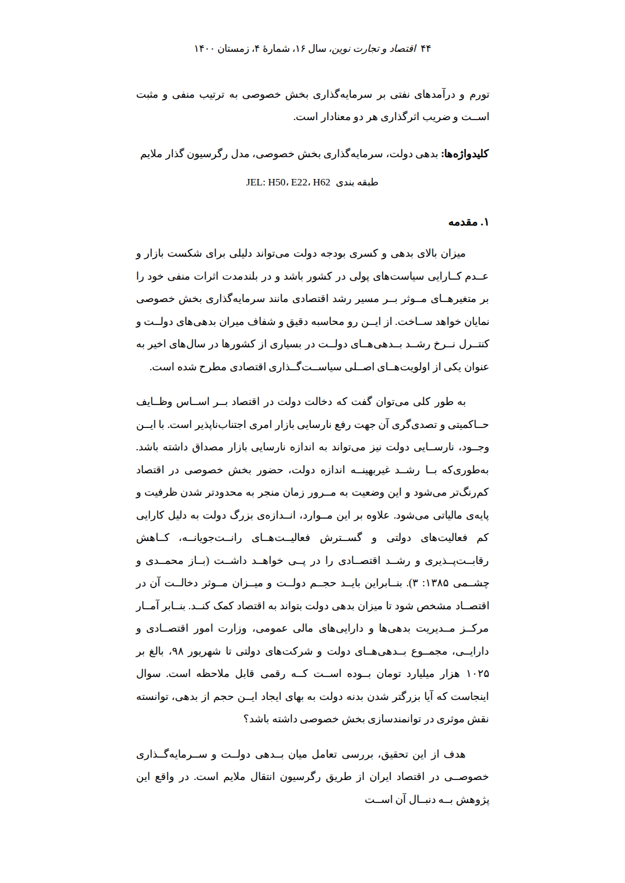۴۴ اقتصاد و تجارت نوین، سال ۱۶، شمارهٔ ۴، زمستان ۱۴۰۰
تورم و درآمدهای نفتی بر سرمایه‌گذاری بخش خصوصی به ترتیب منفی و مثبت اســت و ضریب اثرگذاری هر دو معنادار است.
کلیدواژه‌ها: بدهی دولت، سرمایه‌گذاری بخش خصوصی، مدل رگرسیون گذار ملایم
طبقه بندی JEL: H50، E22، H62
۱. مقدمه
میزان بالای بدهی و کسری بودجه دولت می‌تواند دلیلی برای شکست بازار و عــدم کــارایی سیاست‌های پولی در کشور باشد و در بلندمدت اثرات منفی خود را بر متغیرهــای مــوثر بــر مسیر رشد اقتصادی مانند سرمایه‌گذاری بخش خصوصی نمایان خواهد ســاخت. از ایــن رو محاسبه دقیق و شفاف میران بدهی‌های دولــت و کنتــرل نــرخ رشــد بــدهی‌هــای دولــت در بسیاری از کشورها در سال‌های اخیر به عنوان یکی از اولویت‌هــای اصــلی سیاســت‌گــذاری اقتصادی مطرح شده است.
به طور کلی می‌توان گفت که دخالت دولت در اقتصاد بــر اســاس وظــایف حــاکمیتی و تصدی‌گری آن جهت رفع نارسایی بازار امری اجتناب‌ناپذیر است. با ایــن وجــود، نارســایی دولت نیز می‌تواند به اندازه نارسایی بازار مصداق داشته باشد. به‌طوری‌که بــا رشــد غیربهینــه اندازه دولت، حضور بخش خصوصی در اقتصاد کم‌رنگ‌تر می‌شود و این وضعیت به مــرور زمان منجر به محدودتر شدن ظرفیت و پایه‌ی مالیاتی می‌شود. علاوه بر این مــوارد، انــدازه‌ی بزرگ دولت به دلیل کارایی کم فعالیت‌های دولتی و گســترش فعالیــت‌هــای رانــت‌جویانــه، کــاهش رقابــت‌پــذیری و رشــد اقتصــادی را در پــی خواهــد داشــت (بــاز محمــدی و چشــمی ۱۳۸۵: ۳). بنــابراین بایــد حجــم دولــت و میــزان مــوثر دخالــت آن در اقتصــاد مشخص شود تا میزان بدهی دولت بتواند به اقتصاد کمک کنــد. بنــابر آمــار مرکــز مــدیریت بدهی‌ها و دارایی‌های مالی عمومی، وزارت امور اقتصــادی و دارایــی، مجمــوع بــدهی‌هــای دولت و شرکت‌های دولتی تا شهریور ۹۸، بالغ بر ۱۰۲۵ هزار میلیارد تومان بــوده اســت کــه رقمی قابل ملاحظه است. سوال اینجاست که آیا بزرگتر شدن بدنه دولت به بهای ایجاد ایــن حجم از بدهی، توانسته نقش موثری در توانمندسازی بخش خصوصی داشته باشد؟
هدف از این تحقیق، بررسی تعامل میان بــدهی دولــت و ســرمایه‌گــذاری خصوصــی در اقتصاد ایران از طریق رگرسیون انتقال ملایم است. در واقع این پژوهش بــه دنبــال آن اســت